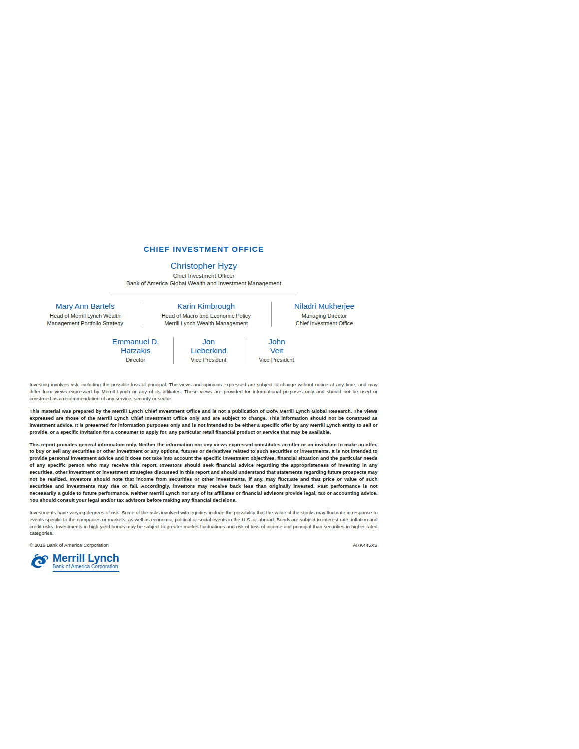CHIEF INVESTMENT OFFICE
Christopher Hyzy
Chief Investment Officer
Bank of America Global Wealth and Investment Management
Mary Ann Bartels
Head of Merrill Lynch Wealth
Management Portfolio Strategy
Karin Kimbrough
Head of Macro and Economic Policy
Merrill Lynch Wealth Management
Niladri Mukherjee
Managing Director
Chief Investment Office
Emmanuel D.
Hatzakis
Director
Jon
Lieberkind
Vice President
John
Veit
Vice President
Investing involves risk, including the possible loss of principal. The views and opinions expressed are subject to change without notice at any time, and may differ from views expressed by Merrill Lynch or any of its affiliates. These views are provided for informational purposes only and should not be used or construed as a recommendation of any service, security or sector.
This material was prepared by the Merrill Lynch Chief Investment Office and is not a publication of BofA Merrill Lynch Global Research. The views expressed are those of the Merrill Lynch Chief Investment Office only and are subject to change. This information should not be construed as investment advice. It is presented for information purposes only and is not intended to be either a specific offer by any Merrill Lynch entity to sell or provide, or a specific invitation for a consumer to apply for, any particular retail financial product or service that may be available.
This report provides general information only. Neither the information nor any views expressed constitutes an offer or an invitation to make an offer, to buy or sell any securities or other investment or any options, futures or derivatives related to such securities or investments. It is not intended to provide personal investment advice and it does not take into account the specific investment objectives, financial situation and the particular needs of any specific person who may receive this report. Investors should seek financial advice regarding the appropriateness of investing in any securities, other investment or investment strategies discussed in this report and should understand that statements regarding future prospects may not be realized. Investors should note that income from securities or other investments, if any, may fluctuate and that price or value of such securities and investments may rise or fall. Accordingly, investors may receive back less than originally invested. Past performance is not necessarily a guide to future performance. Neither Merrill Lynch nor any of its affiliates or financial advisors provide legal, tax or accounting advice. You should consult your legal and/or tax advisors before making any financial decisions.
Investments have varying degrees of risk. Some of the risks involved with equities include the possibility that the value of the stocks may fluctuate in response to events specific to the companies or markets, as well as economic, political or social events in the U.S. or abroad. Bonds are subject to interest rate, inflation and credit risks. Investments in high-yield bonds may be subject to greater market fluctuations and risk of loss of income and principal than securities in higher rated categories.
© 2016 Bank of America Corporation
ARK445XS
Merrill Lynch
Bank of America Corporation